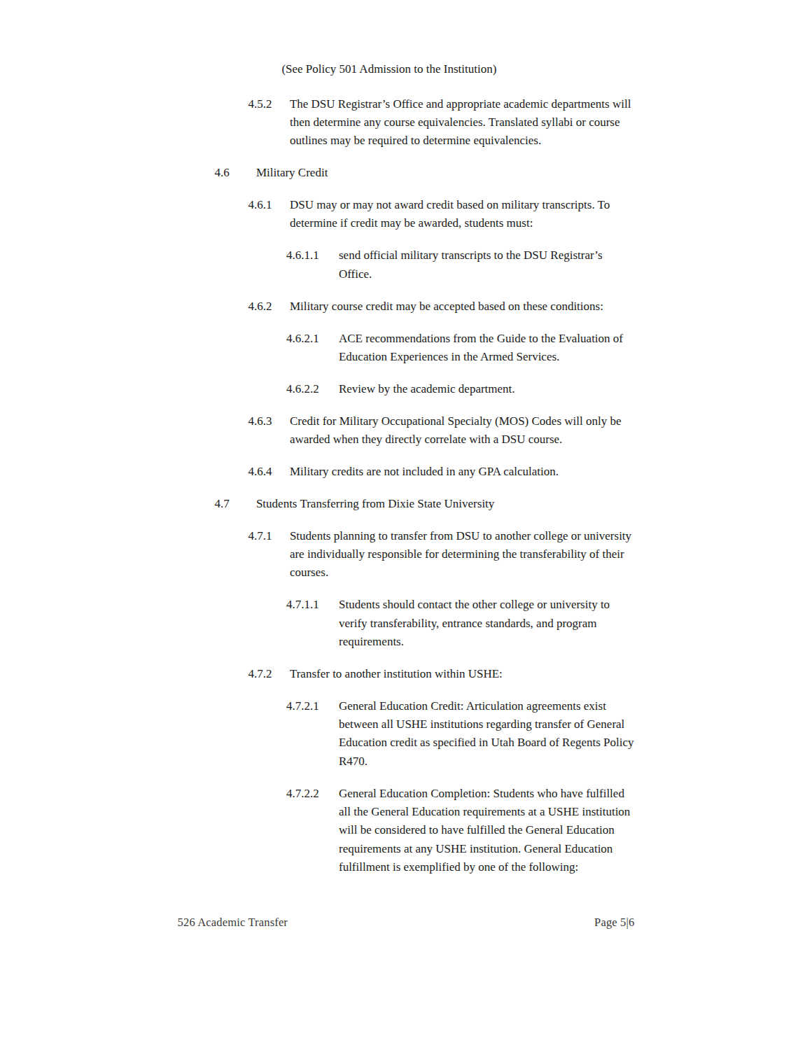(See Policy 501 Admission to the Institution)
4.5.2
The DSU Registrar’s Office and appropriate academic departments will then determine any course equivalencies. Translated syllabi or course outlines may be required to determine equivalencies.
4.6
Military Credit
4.6.1
DSU may or may not award credit based on military transcripts. To determine if credit may be awarded, students must:
4.6.1.1
send official military transcripts to the DSU Registrar’s Office.
4.6.2
Military course credit may be accepted based on these conditions:
4.6.2.1
ACE recommendations from the Guide to the Evaluation of Education Experiences in the Armed Services.
4.6.2.2
Review by the academic department.
4.6.3
Credit for Military Occupational Specialty (MOS) Codes will only be awarded when they directly correlate with a DSU course.
4.6.4
Military credits are not included in any GPA calculation.
4.7
Students Transferring from Dixie State University
4.7.1
Students planning to transfer from DSU to another college or university are individually responsible for determining the transferability of their courses.
4.7.1.1
Students should contact the other college or university to verify transferability, entrance standards, and program requirements.
4.7.2
Transfer to another institution within USHE:
4.7.2.1
General Education Credit: Articulation agreements exist between all USHE institutions regarding transfer of General Education credit as specified in Utah Board of Regents Policy R470.
4.7.2.2
General Education Completion: Students who have fulfilled all the General Education requirements at a USHE institution will be considered to have fulfilled the General Education requirements at any USHE institution. General Education fulfillment is exemplified by one of the following:
526 Academic Transfer
Page 5|6